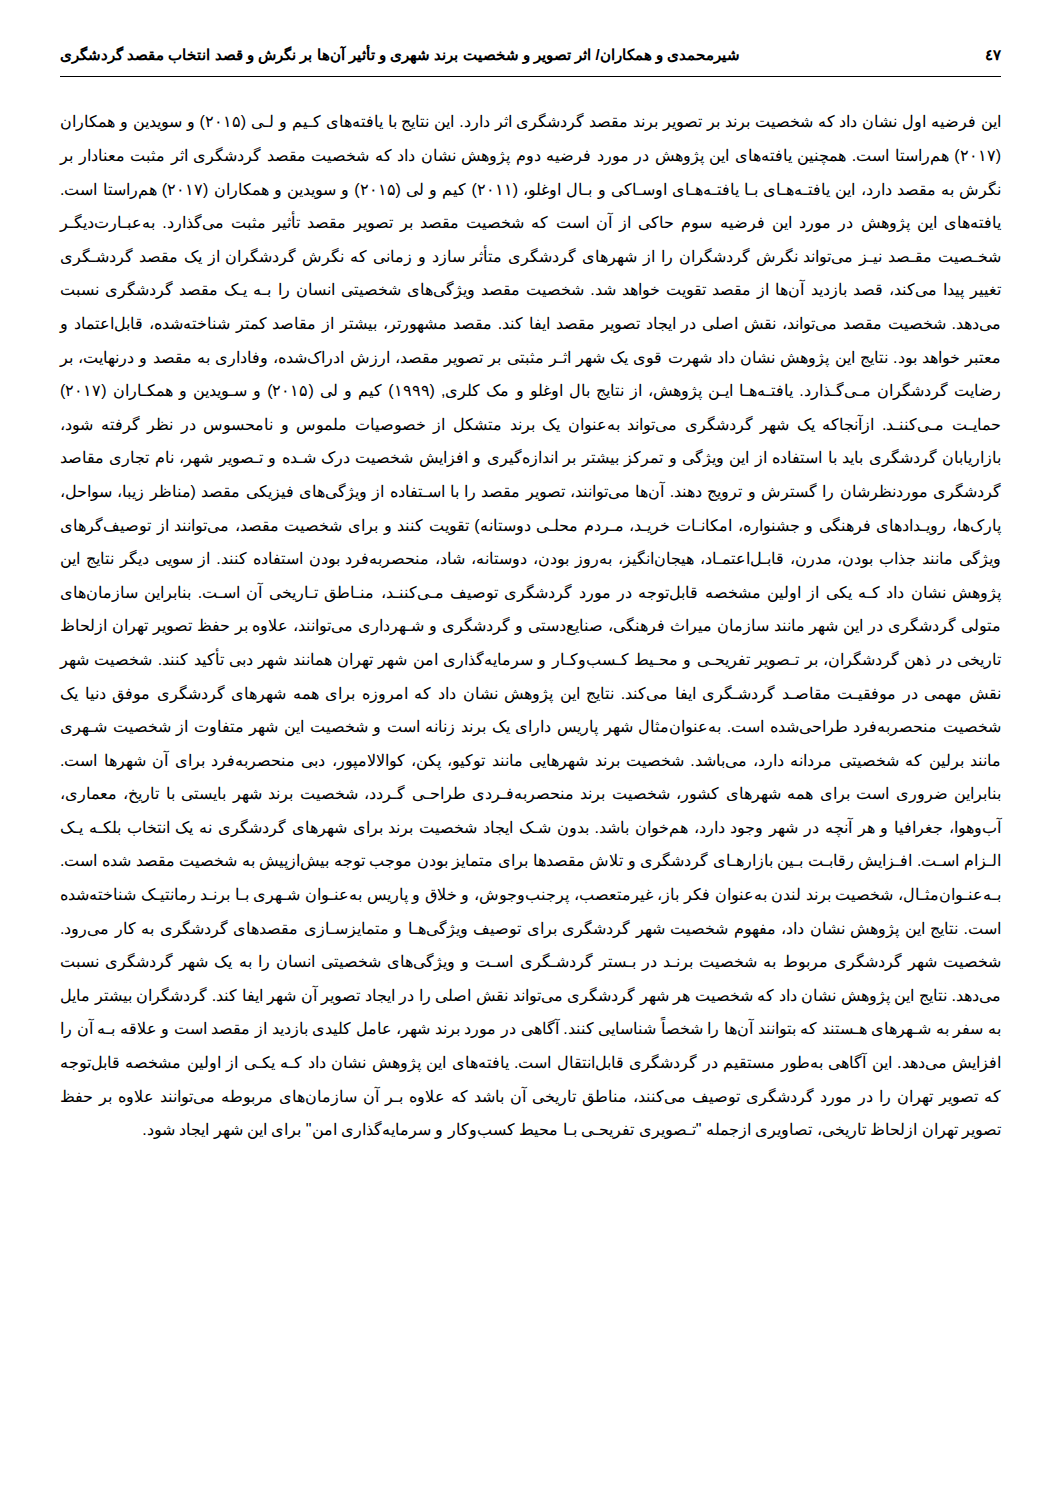٤٧ شیرمحمدی و همکاران/ اثر تصویر و شخصیت برند شهری و تأثیر آن‌ها بر نگرش و قصد انتخاب مقصد گردشگری
این فرضیه اول نشان داد که شخصیت برند بر تصویر برند مقصد گردشگری اثر دارد. این نتایج با یافته‌های کـیم و لـی (۲۰۱۵) و سویدین و همکاران (۲۰۱۷) هم‌راستا است. همچنین یافته‌های این پژوهش در مورد فرضیه دوم پژوهش نشان داد که شخصیت مقصد گردشگری اثر مثبت معنادار بر نگرش به مقصد دارد، این یافتـه‌هـای بـا یافتـه‌هـای اوسـاکی و بـال اوغلو، (۲۰۱۱) کیم و لی (۲۰۱۵) و سویدین و همکاران (۲۰۱۷) هم‌راستا است. یافته‌های این پژوهش در مورد این فرضیه سوم حاکی از آن است که شخصیت مقصد بر تصویر مقصد تأثیر مثبت می‌گذارد. به‌عبـارت‌دیگـر شخـصیت مقـصد نیـز می‌تواند نگرش گردشگران را از شهرهای گردشگری متأثر سازد و زمانی که نگرش گردشگران از یک مقصد گردشـگری تغییر پیدا می‌کند، قصد بازدید آن‌ها از مقصد تقویت خواهد شد. شخصیت مقصد ویژگی‌های شخصیتی انسان را بـه یـک مقصد گردشگری نسبت می‌دهد. شخصیت مقصد می‌تواند، نقش اصلی در ایجاد تصویر مقصد ایفا کند. مقصد مشهورتر، بیشتر از مقاصد کمتر شناخته‌شده، قابل‌اعتماد و معتبر خواهد بود. نتایج این پژوهش نشان داد شهرت قوی یک شهر اثـر مثبتی بر تصویر مقصد، ارزش ادراک‌شده، وفاداری به مقصد و درنهایت، بر رضایت گردشگران مـی‌گـذارد. یافتـه‌هـا ایـن پژوهش، از نتایج بال اوغلو و مک کلری, (۱۹۹۹) کیم و لی (۲۰۱۵) و سـویدین و همکـاران (۲۰۱۷) حمایـت مـی‌کننـد. ازآنجاکه یک شهر گردشگری می‌تواند به‌عنوان یک برند متشکل از خصوصیات ملموس و نامحسوس در نظر گرفته شود، بازاریابان گردشگری باید با استفاده از این ویژگی و تمرکز بیشتر بر اندازه‌گیری و افزایش شخصیت درک شـده و تـصویر شهر، نام تجاری مقاصد گردشگری موردنظرشان را گسترش و ترویج دهند. آن‌ها می‌توانند، تصویر مقصد را با اسـتفاده از ویژگی‌های فیزیکی مقصد (مناظر زیبا، سواحل، پارک‌ها، رویـدادهای فرهنگی و جشنواره، امکانـات خریـد، مـردم محلـی دوستانه) تقویت کنند و برای شخصیت مقصد، می‌توانند از توصیف‌گرهای ویژگی مانند جذاب بودن، مدرن، قابـل‌اعتمـاد، هیجان‌انگیز، به‌روز بودن، دوستانه، شاد، منحصربه‌فرد بودن استفاده کنند. از سویی دیگر نتایج این پژوهش نشان داد کـه یکی از اولین مشخصه قابل‌توجه در مورد گردشگری توصیف مـی‌کننـد، منـاطق تـاریخی آن اسـت. بنابراین سازمان‌های متولی گردشگری در این شهر مانند سازمان میراث فرهنگی، صنایع‌دستی و گردشگری و شـهرداری می‌توانند، علاوه بر حفظ تصویر تهران ازلحاظ تاریخی در ذهن گردشگران، بر تـصویر تفریحـی و محـیط کـسب‌وکـار و سرمایه‌گذاری امن شهر تهران همانند شهر دبی تأکید کنند. شخصیت شهر نقش مهمی در موفقیـت مقاصـد گردشـگری ایفا می‌کند. نتایج این پژوهش نشان داد که امروزه برای همه شهرهای گردشگری موفق دنیا یک شخصیت منحصربه‌فرد طراحی‌شده است. به‌عنوان‌مثال شهر پاریس دارای یک برند زنانه است و شخصیت این شهر متفاوت از شخصیت شـهری مانند برلین که شخصیتی مردانه دارد، می‌باشد. شخصیت برند شهرهایی مانند توکیو، پکن، کوالالامپور، دبی منحصربه‌فرد برای آن شهرها است. بنابراین ضروری است برای همه شهرهای کشور، شخصیت برند منحصربه‌فـردی طراحـی گـردد، شخصیت برند شهر بایستی با تاریخ، معماری، آب‌وهوا، جغرافیا و هر آنچه در شهر وجود دارد، هم‌خوان باشد. بدون شـک ایجاد شخصیت برند برای شهرهای گردشگری نه یک انتخاب بلکـه یـک الـزام اسـت. افـزایش رقابـت بـین بازارهـای گردشگری و تلاش مقصدها برای متمایز بودن موجب توجه بیش‌ازپیش به شخصیت مقصد شده است. بـه‌عنـوان‌مثـال، شخصیت برند لندن به‌عنوان فکر باز، غیرمتعصب، پرجنب‌وجوش، و خلاق و پاریس به‌عنـوان شـهری بـا برنـد رمانتیـک شناخته‌شده است. نتایج این پژوهش نشان داد، مفهوم شخصیت شهر گردشگری برای توصیف ویژگی‌هـا و متمایزسـازی مقصدهای گردشگری به کار می‌رود. شخصیت شهر گردشگری مربوط به شخصیت برنـد در بـستر گردشـگری اسـت و ویژگی‌های شخصیتی انسان را به یک شهر گردشگری نسبت می‌دهد. نتایج این پژوهش نشان داد که شخصیت هر شهر گردشگری می‌تواند نقش اصلی را در ایجاد تصویر آن شهر ایفا کند. گردشگران بیشتر مایل به سفر به شـهرهای هـستند که بتوانند آن‌ها را شخصاً شناسایی کنند. آگاهی در مورد برند شهر، عامل کلیدی بازدید از مقصد است و علاقه بـه آن را افزایش می‌دهد. این آگاهی به‌طور مستقیم در گردشگری قابل‌انتقال است. یافته‌های این پژوهش نشان داد کـه یکـی از اولین مشخصه قابل‌توجه که تصویر تهران را در مورد گردشگری توصیف می‌کنند، مناطق تاریخی آن باشد که علاوه بـر آن سازمان‌های مربوطه می‌توانند علاوه بر حفظ تصویر تهران ازلحاظ تاریخی، تصاویری ازجمله "تـصویری تفریحـی بـا محیط کسب‌وکار و سرمایه‌گذاری امن" برای این شهر ایجاد شود.